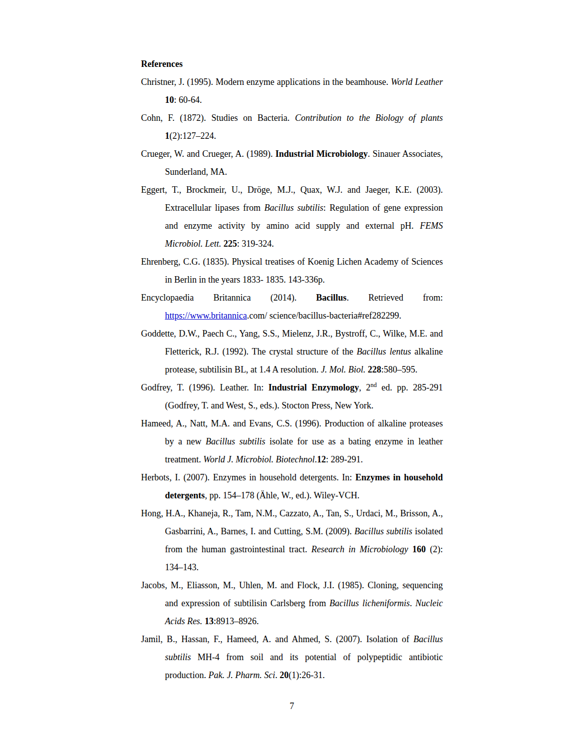References
Christner, J. (1995). Modern enzyme applications in the beamhouse. World Leather 10: 60-64.
Cohn, F. (1872). Studies on Bacteria. Contribution to the Biology of plants 1(2):127–224.
Crueger, W. and Crueger, A. (1989). Industrial Microbiology. Sinauer Associates, Sunderland, MA.
Eggert, T., Brockmeir, U., Dröge, M.J., Quax, W.J. and Jaeger, K.E. (2003). Extracellular lipases from Bacillus subtilis: Regulation of gene expression and enzyme activity by amino acid supply and external pH. FEMS Microbiol. Lett. 225: 319-324.
Ehrenberg, C.G. (1835). Physical treatises of Koenig Lichen Academy of Sciences in Berlin in the years 1833- 1835. 143-336p.
Encyclopaedia Britannica (2014). Bacillus. Retrieved from: https://www.britannica.com/ science/bacillus-bacteria#ref282299.
Goddette, D.W., Paech C., Yang, S.S., Mielenz, J.R., Bystroff, C., Wilke, M.E. and Fletterick, R.J. (1992). The crystal structure of the Bacillus lentus alkaline protease, subtilisin BL, at 1.4 A resolution. J. Mol. Biol. 228:580–595.
Godfrey, T. (1996). Leather. In: Industrial Enzymology, 2nd ed. pp. 285-291 (Godfrey, T. and West, S., eds.). Stocton Press, New York.
Hameed, A., Natt, M.A. and Evans, C.S. (1996). Production of alkaline proteases by a new Bacillus subtilis isolate for use as a bating enzyme in leather treatment. World J. Microbiol. Biotechnol.12: 289-291.
Herbots, I. (2007). Enzymes in household detergents. In: Enzymes in household detergents, pp. 154–178 (Ähle, W., ed.). Wiley-VCH.
Hong, H.A., Khaneja, R., Tam, N.M., Cazzato, A., Tan, S., Urdaci, M., Brisson, A., Gasbarrini, A., Barnes, I. and Cutting, S.M. (2009). Bacillus subtilis isolated from the human gastrointestinal tract. Research in Microbiology 160 (2): 134–143.
Jacobs, M., Eliasson, M., Uhlen, M. and Flock, J.I. (1985). Cloning, sequencing and expression of subtilisin Carlsberg from Bacillus licheniformis. Nucleic Acids Res. 13:8913–8926.
Jamil, B., Hassan, F., Hameed, A. and Ahmed, S. (2007). Isolation of Bacillus subtilis MH-4 from soil and its potential of polypeptidic antibiotic production. Pak. J. Pharm. Sci. 20(1):26-31.
7